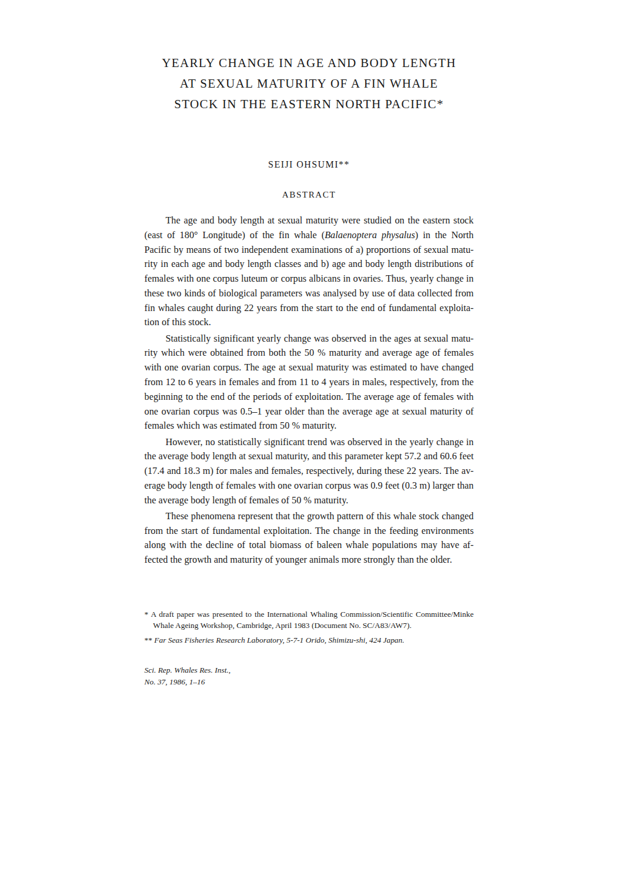YEARLY CHANGE IN AGE AND BODY LENGTH
AT SEXUAL MATURITY OF A FIN WHALE
STOCK IN THE EASTERN NORTH PACIFIC*
SEIJI OHSUMI**
ABSTRACT
The age and body length at sexual maturity were studied on the eastern stock (east of 180° Longitude) of the fin whale (Balaenoptera physalus) in the North Pacific by means of two independent examinations of a) proportions of sexual maturity in each age and body length classes and b) age and body length distributions of females with one corpus luteum or corpus albicans in ovaries. Thus, yearly change in these two kinds of biological parameters was analysed by use of data collected from fin whales caught during 22 years from the start to the end of fundamental exploitation of this stock.
Statistically significant yearly change was observed in the ages at sexual maturity which were obtained from both the 50 % maturity and average age of females with one ovarian corpus. The age at sexual maturity was estimated to have changed from 12 to 6 years in females and from 11 to 4 years in males, respectively, from the beginning to the end of the periods of exploitation. The average age of females with one ovarian corpus was 0.5–1 year older than the average age at sexual maturity of females which was estimated from 50 % maturity.
However, no statistically significant trend was observed in the yearly change in the average body length at sexual maturity, and this parameter kept 57.2 and 60.6 feet (17.4 and 18.3 m) for males and females, respectively, during these 22 years. The average body length of females with one ovarian corpus was 0.9 feet (0.3 m) larger than the average body length of females of 50 % maturity.
These phenomena represent that the growth pattern of this whale stock changed from the start of fundamental exploitation. The change in the feeding environments along with the decline of total biomass of baleen whale populations may have affected the growth and maturity of younger animals more strongly than the older.
* A draft paper was presented to the International Whaling Commission/Scientific Committee/Minke Whale Ageing Workshop, Cambridge, April 1983 (Document No. SC/A83/AW7).
** Far Seas Fisheries Research Laboratory, 5-7-1 Orido, Shimizu-shi, 424 Japan.
Sci. Rep. Whales Res. Inst., No. 37, 1986, 1–16